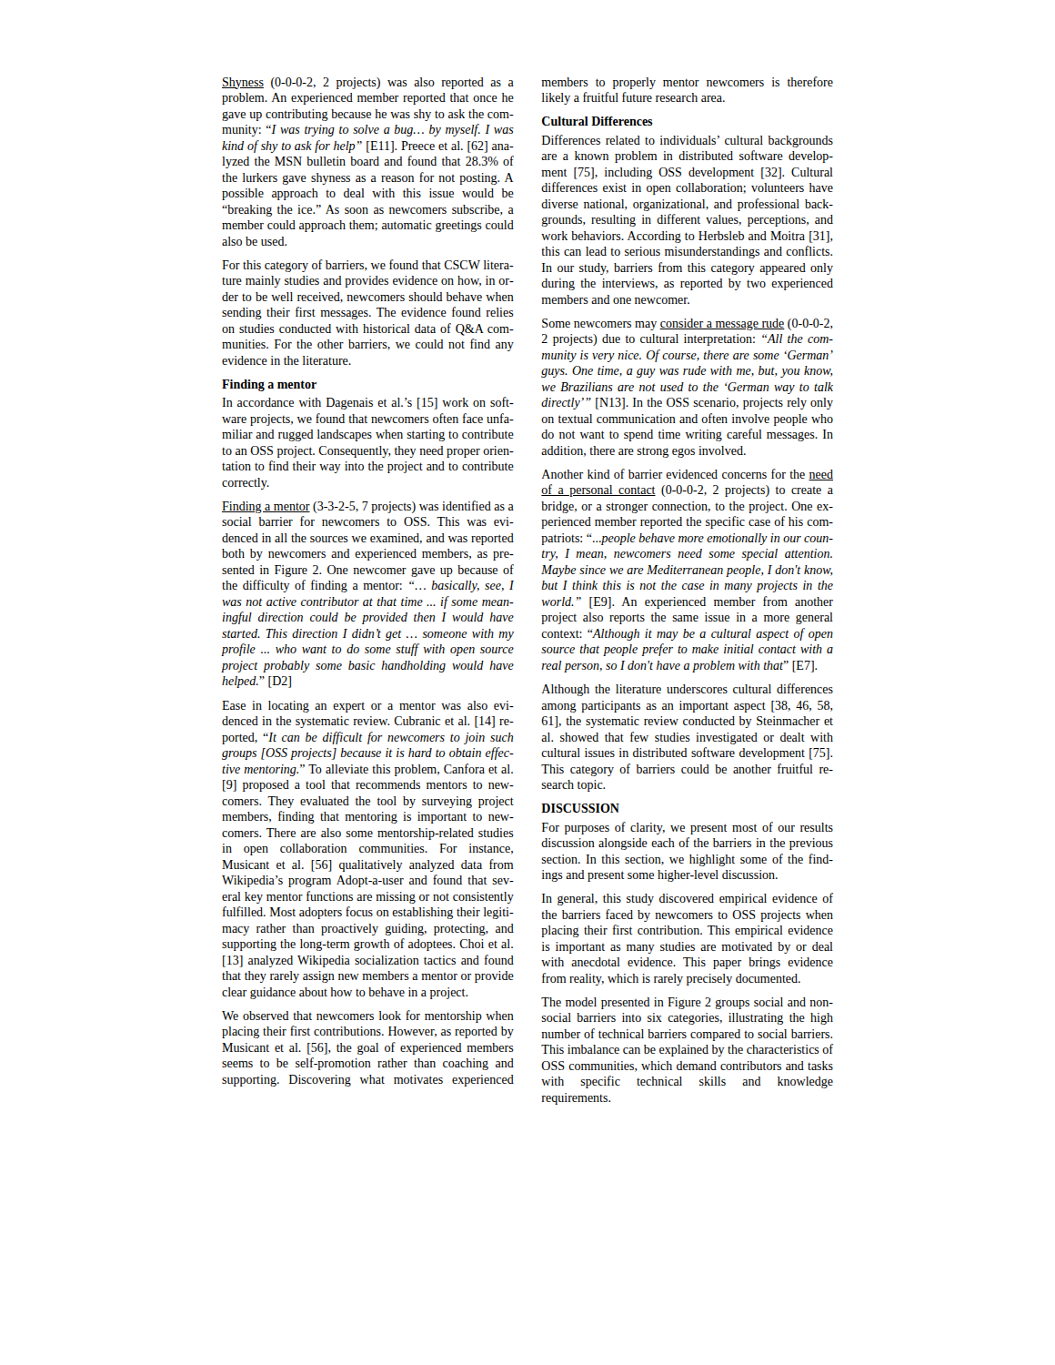Shyness (0-0-0-2, 2 projects) was also reported as a problem. An experienced member reported that once he gave up contributing because he was shy to ask the community: “I was trying to solve a bug… by myself. I was kind of shy to ask for help” [E11]. Preece et al. [62] analyzed the MSN bulletin board and found that 28.3% of the lurkers gave shyness as a reason for not posting. A possible approach to deal with this issue would be “breaking the ice.” As soon as newcomers subscribe, a member could approach them; automatic greetings could also be used.
For this category of barriers, we found that CSCW literature mainly studies and provides evidence on how, in order to be well received, newcomers should behave when sending their first messages. The evidence found relies on studies conducted with historical data of Q&A communities. For the other barriers, we could not find any evidence in the literature.
Finding a mentor
In accordance with Dagenais et al.’s [15] work on software projects, we found that newcomers often face unfamiliar and rugged landscapes when starting to contribute to an OSS project. Consequently, they need proper orientation to find their way into the project and to contribute correctly.
Finding a mentor (3-3-2-5, 7 projects) was identified as a social barrier for newcomers to OSS. This was evidenced in all the sources we examined, and was reported both by newcomers and experienced members, as presented in Figure 2. One newcomer gave up because of the difficulty of finding a mentor: “… basically, see, I was not active contributor at that time ... if some meaningful direction could be provided then I would have started. This direction I didn’t get … someone with my profile ... who want to do some stuff with open source project probably some basic handholding would have helped.” [D2]
Ease in locating an expert or a mentor was also evidenced in the systematic review. Cubranic et al. [14] reported, “It can be difficult for newcomers to join such groups [OSS projects] because it is hard to obtain effective mentoring.” To alleviate this problem, Canfora et al. [9] proposed a tool that recommends mentors to newcomers. They evaluated the tool by surveying project members, finding that mentoring is important to newcomers. There are also some mentorship-related studies in open collaboration communities. For instance, Musicant et al. [56] qualitatively analyzed data from Wikipedia’s program Adopt-a-user and found that several key mentor functions are missing or not consistently fulfilled. Most adopters focus on establishing their legitimacy rather than proactively guiding, protecting, and supporting the long-term growth of adoptees. Choi et al. [13] analyzed Wikipedia socialization tactics and found that they rarely assign new members a mentor or provide clear guidance about how to behave in a project.
We observed that newcomers look for mentorship when placing their first contributions. However, as reported by Musicant et al. [56], the goal of experienced members seems to be self-promotion rather than coaching and supporting. Discovering what motivates experienced members to properly mentor newcomers is therefore likely a fruitful future research area.
Cultural Differences
Differences related to individuals’ cultural backgrounds are a known problem in distributed software development [75], including OSS development [32]. Cultural differences exist in open collaboration; volunteers have diverse national, organizational, and professional backgrounds, resulting in different values, perceptions, and work behaviors. According to Herbsleb and Moitra [31], this can lead to serious misunderstandings and conflicts. In our study, barriers from this category appeared only during the interviews, as reported by two experienced members and one newcomer.
Some newcomers may consider a message rude (0-0-0-2, 2 projects) due to cultural interpretation: “All the community is very nice. Of course, there are some ‘German’ guys. One time, a guy was rude with me, but, you know, we Brazilians are not used to the ‘German way to talk directly’” [N13]. In the OSS scenario, projects rely only on textual communication and often involve people who do not want to spend time writing careful messages. In addition, there are strong egos involved.
Another kind of barrier evidenced concerns for the need of a personal contact (0-0-0-2, 2 projects) to create a bridge, or a stronger connection, to the project. One experienced member reported the specific case of his compatriots: “...people behave more emotionally in our country, I mean, newcomers need some special attention. Maybe since we are Mediterranean people, I don't know, but I think this is not the case in many projects in the world.” [E9]. An experienced member from another project also reports the same issue in a more general context: “Although it may be a cultural aspect of open source that people prefer to make initial contact with a real person, so I don't have a problem with that” [E7].
Although the literature underscores cultural differences among participants as an important aspect [38, 46, 58, 61], the systematic review conducted by Steinmacher et al. showed that few studies investigated or dealt with cultural issues in distributed software development [75]. This category of barriers could be another fruitful research topic.
Discussion
For purposes of clarity, we present most of our results discussion alongside each of the barriers in the previous section. In this section, we highlight some of the findings and present some higher-level discussion.
In general, this study discovered empirical evidence of the barriers faced by newcomers to OSS projects when placing their first contribution. This empirical evidence is important as many studies are motivated by or deal with anecdotal evidence. This paper brings evidence from reality, which is rarely precisely documented.
The model presented in Figure 2 groups social and non-social barriers into six categories, illustrating the high number of technical barriers compared to social barriers. This imbalance can be explained by the characteristics of OSS communities, which demand contributors and tasks with specific technical skills and knowledge requirements.